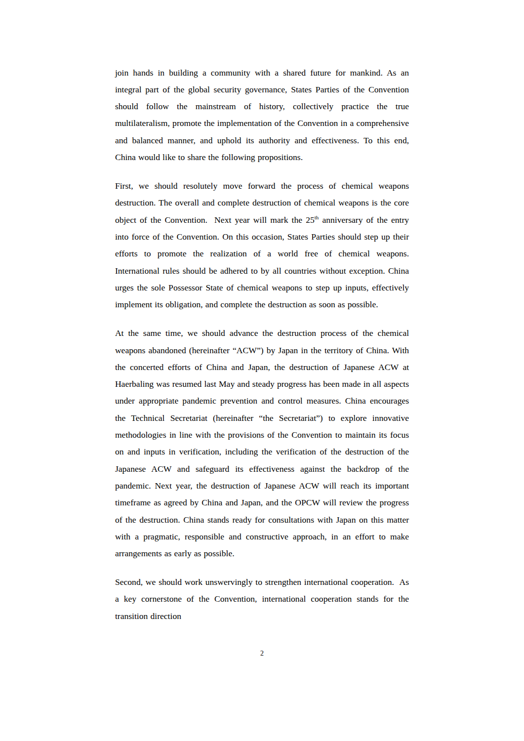join hands in building a community with a shared future for mankind. As an integral part of the global security governance, States Parties of the Convention should follow the mainstream of history, collectively practice the true multilateralism, promote the implementation of the Convention in a comprehensive and balanced manner, and uphold its authority and effectiveness. To this end, China would like to share the following propositions.
First, we should resolutely move forward the process of chemical weapons destruction. The overall and complete destruction of chemical weapons is the core object of the Convention. Next year will mark the 25th anniversary of the entry into force of the Convention. On this occasion, States Parties should step up their efforts to promote the realization of a world free of chemical weapons. International rules should be adhered to by all countries without exception. China urges the sole Possessor State of chemical weapons to step up inputs, effectively implement its obligation, and complete the destruction as soon as possible.
At the same time, we should advance the destruction process of the chemical weapons abandoned (hereinafter “ACW”) by Japan in the territory of China. With the concerted efforts of China and Japan, the destruction of Japanese ACW at Haerbaling was resumed last May and steady progress has been made in all aspects under appropriate pandemic prevention and control measures. China encourages the Technical Secretariat (hereinafter “the Secretariat”) to explore innovative methodologies in line with the provisions of the Convention to maintain its focus on and inputs in verification, including the verification of the destruction of the Japanese ACW and safeguard its effectiveness against the backdrop of the pandemic. Next year, the destruction of Japanese ACW will reach its important timeframe as agreed by China and Japan, and the OPCW will review the progress of the destruction. China stands ready for consultations with Japan on this matter with a pragmatic, responsible and constructive approach, in an effort to make arrangements as early as possible.
Second, we should work unswervingly to strengthen international cooperation. As a key cornerstone of the Convention, international cooperation stands for the transition direction
2